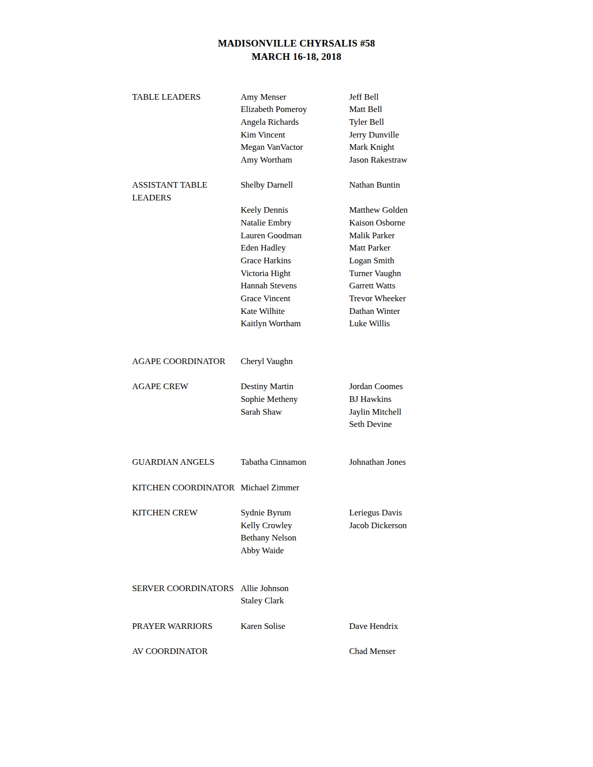MADISONVILLE CHYRSALIS #58
MARCH 16-18, 2018
| TABLE LEADERS | Amy Menser | Jeff Bell |
| | Elizabeth Pomeroy | Matt Bell |
| | Angela Richards | Tyler Bell |
| | Kim Vincent | Jerry Dunville |
| | Megan VanVactor | Mark Knight |
| | Amy Wortham | Jason Rakestraw |
| ASSISTANT TABLE LEADERS | Shelby Darnell | Nathan Buntin |
| | Keely Dennis | Matthew Golden |
| | Natalie Embry | Kaison Osborne |
| | Lauren Goodman | Malik Parker |
| | Eden Hadley | Matt Parker |
| | Grace Harkins | Logan Smith |
| | Victoria Hight | Turner Vaughn |
| | Hannah Stevens | Garrett Watts |
| | Grace Vincent | Trevor Wheeker |
| | Kate Wilhite | Dathan Winter |
| | Kaitlyn Wortham | Luke Willis |
| AGAPE COORDINATOR | Cheryl Vaughn | |
| AGAPE CREW | Destiny Martin | Jordan Coomes |
| | Sophie Metheny | BJ Hawkins |
| | Sarah Shaw | Jaylin Mitchell |
| | | Seth Devine |
| GUARDIAN ANGELS | Tabatha Cinnamon | Johnathan Jones |
| KITCHEN COORDINATOR | Michael Zimmer | |
| KITCHEN CREW | Sydnie Byrum | Leriegus Davis |
| | Kelly Crowley | Jacob Dickerson |
| | Bethany Nelson | |
| | Abby Waide | |
| SERVER COORDINATORS | Allie Johnson | |
| | Staley Clark | |
| PRAYER WARRIORS | Karen Solise | Dave Hendrix |
| AV COORDINATOR | | Chad Menser |